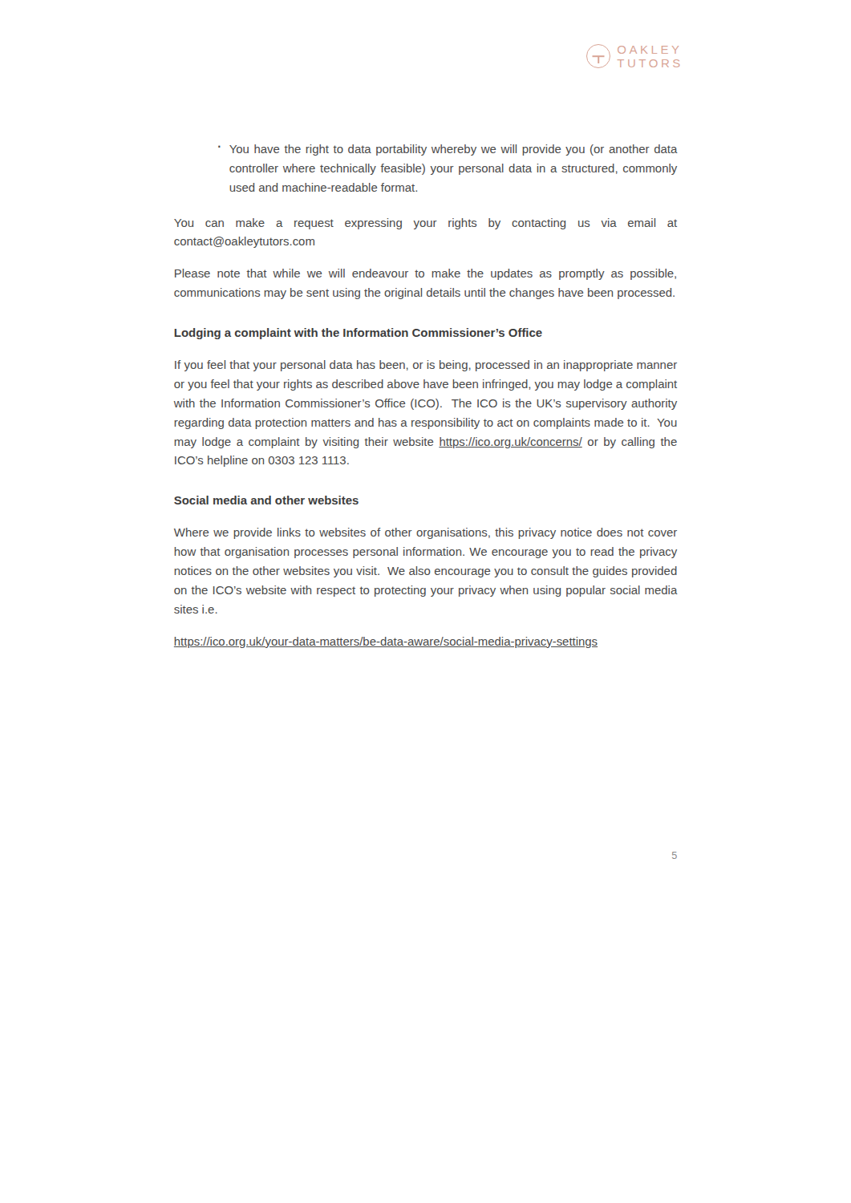OAKLEY
TUTORS
You have the right to data portability whereby we will provide you (or another data controller where technically feasible) your personal data in a structured, commonly used and machine-readable format.
You can make a request expressing your rights by contacting us via email at contact@oakleytutors.com
Please note that while we will endeavour to make the updates as promptly as possible, communications may be sent using the original details until the changes have been processed.
Lodging a complaint with the Information Commissioner’s Office
If you feel that your personal data has been, or is being, processed in an inappropriate manner or you feel that your rights as described above have been infringed, you may lodge a complaint with the Information Commissioner’s Office (ICO). The ICO is the UK’s supervisory authority regarding data protection matters and has a responsibility to act on complaints made to it. You may lodge a complaint by visiting their website https://ico.org.uk/concerns/ or by calling the ICO’s helpline on 0303 123 1113.
Social media and other websites
Where we provide links to websites of other organisations, this privacy notice does not cover how that organisation processes personal information. We encourage you to read the privacy notices on the other websites you visit. We also encourage you to consult the guides provided on the ICO’s website with respect to protecting your privacy when using popular social media sites i.e.
https://ico.org.uk/your-data-matters/be-data-aware/social-media-privacy-settings
5